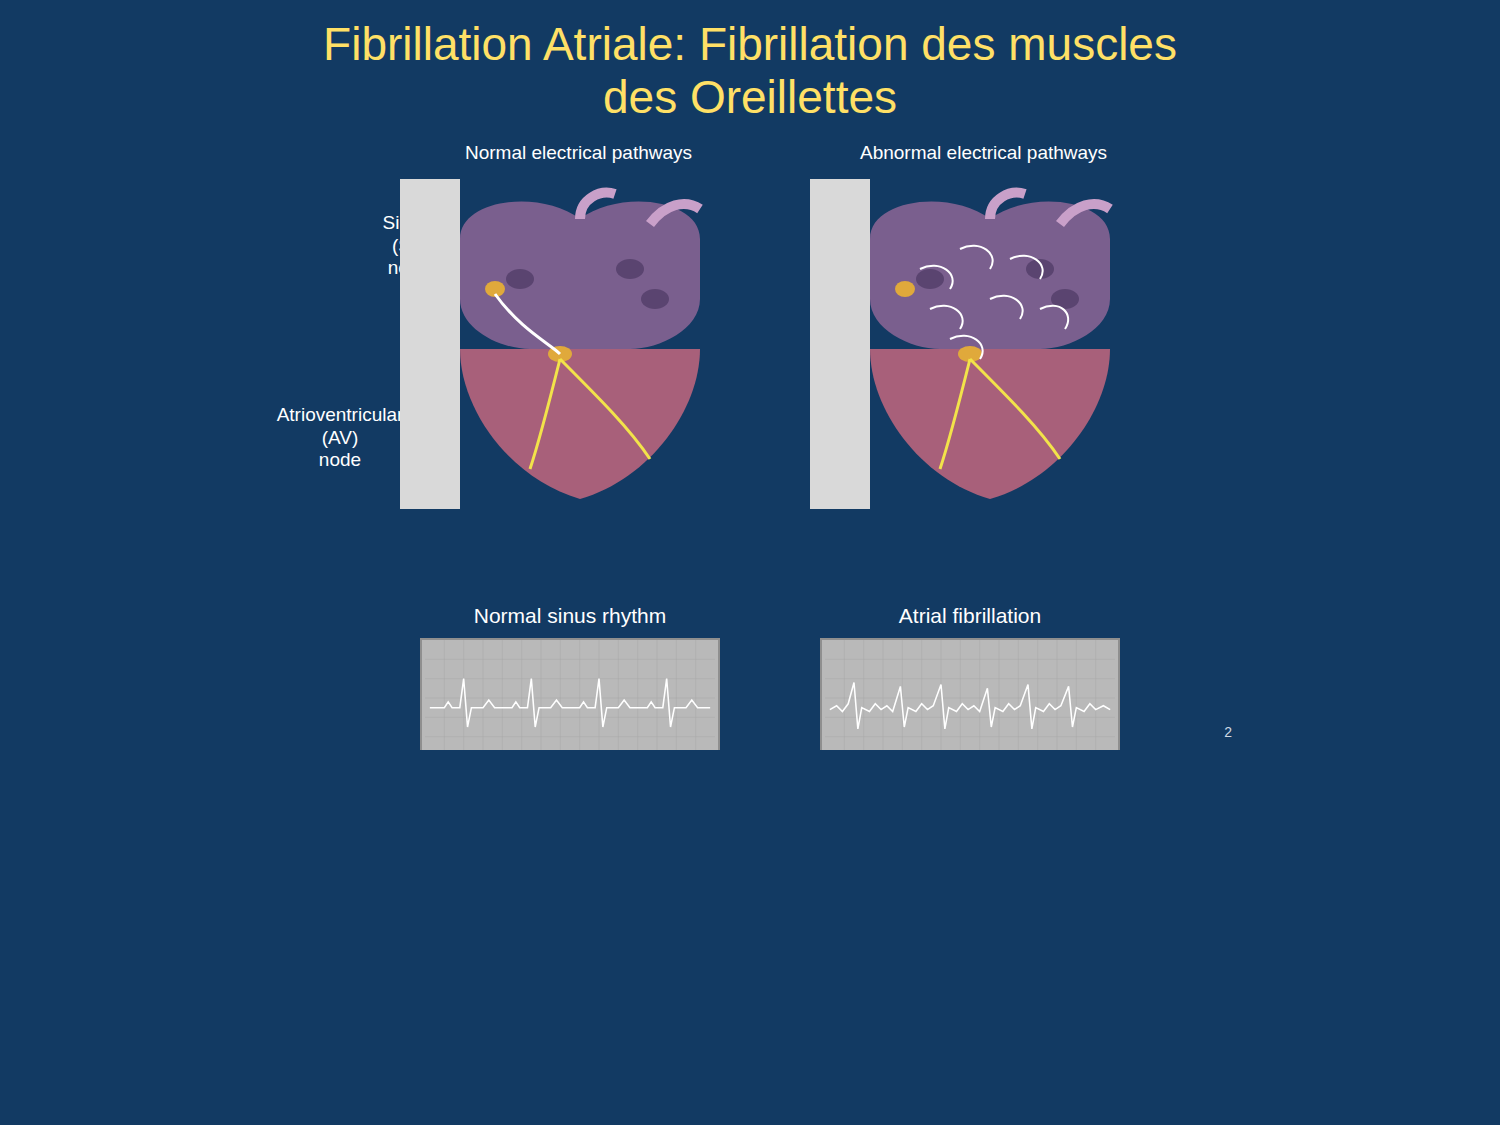Fibrillation Atriale: Fibrillation des muscles des Oreillettes
Normal electrical pathways
Abnormal electrical pathways
Sinus
(SA)
node
Atrioventricular
(AV)
node
Normal sinus rhythm
Atrial fibrillation
2